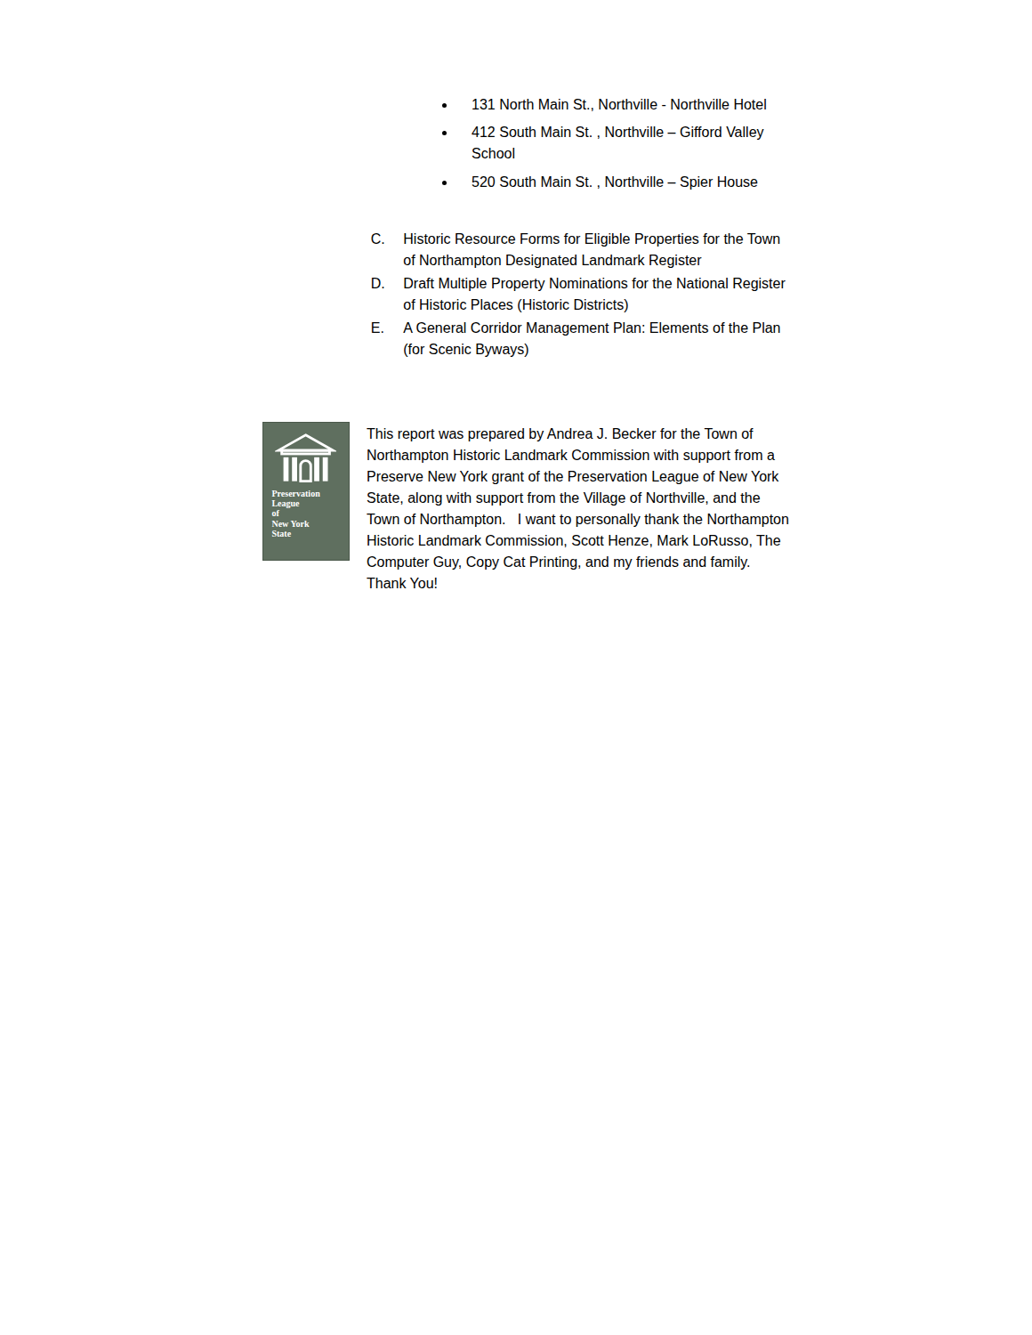131 North Main St., Northville - Northville Hotel
412 South Main St. , Northville – Gifford Valley School
520 South Main St. , Northville – Spier House
C. Historic Resource Forms for Eligible Properties for the Town of Northampton Designated Landmark Register
D. Draft Multiple Property Nominations for the National Register of Historic Places (Historic Districts)
E. A General Corridor Management Plan: Elements of the Plan (for Scenic Byways)
Preservation
League
of
New York
State
This report was prepared by Andrea J. Becker for the Town of Northampton Historic Landmark Commission with support from a Preserve New York grant of the Preservation League of New York State, along with support from the Village of Northville, and the Town of Northampton. I want to personally thank the Northampton Historic Landmark Commission, Scott Henze, Mark LoRusso, The Computer Guy, Copy Cat Printing, and my friends and family. Thank You!